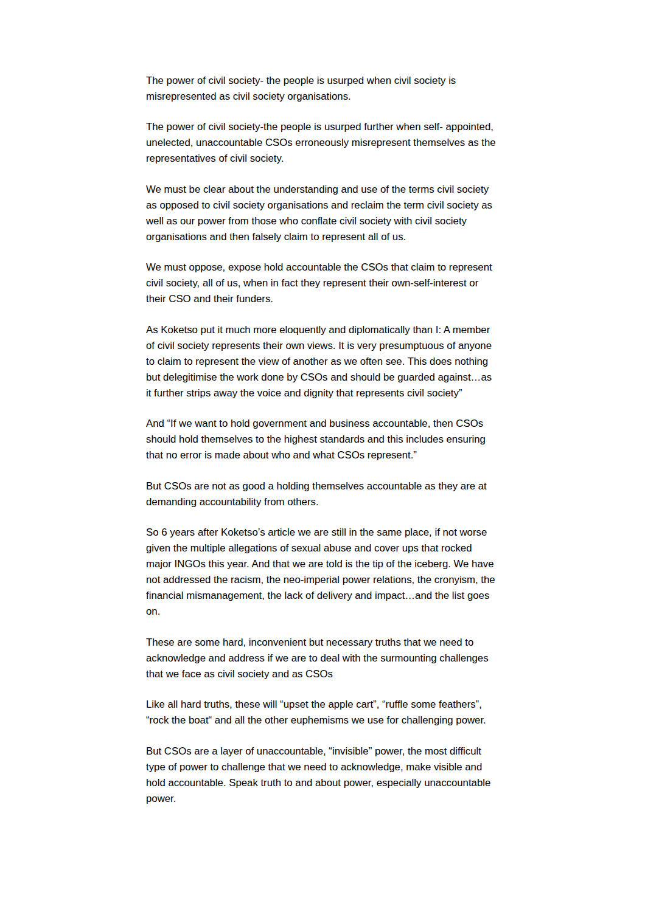The power of civil society- the people is usurped when civil society is misrepresented as civil society organisations.
The power of civil society-the people is usurped further when self- appointed, unelected, unaccountable CSOs erroneously misrepresent themselves as the representatives of civil society.
We must be clear about the understanding and use of the terms civil society as opposed to civil society organisations and reclaim the term civil society as well as our power from those who conflate civil society with civil society organisations and then falsely claim to represent all of us.
We must oppose, expose hold accountable the CSOs that claim to represent civil society, all of us, when in fact they represent their own-self-interest or their CSO and their funders.
As Koketso put it much more eloquently and diplomatically than I: A member of civil society represents their own views. It is very presumptuous of anyone to claim to represent the view of another as we often see. This does nothing but delegitimise the work done by CSOs and should be guarded against…as it further strips away the voice and dignity that represents civil society”
And “If we want to hold government and business accountable, then CSOs should hold themselves to the highest standards and this includes ensuring that no error is made about who and what CSOs represent.”
But CSOs are not as good a holding themselves accountable as they are at demanding accountability from others.
So 6 years after Koketso’s article we are still in the same place, if not worse given the multiple allegations of sexual abuse and cover ups that rocked major INGOs this year. And that we are told is the tip of the iceberg. We have not addressed the racism, the neo-imperial power relations, the cronyism, the financial mismanagement, the lack of delivery and impact…and the list goes on.
These are some hard, inconvenient but necessary truths that we need to acknowledge and address if we are to deal with the surmounting challenges that we face as civil society and as CSOs
Like all hard truths, these will “upset the apple cart”, “ruffle some feathers”, “rock the boat“ and all the other euphemisms we use for challenging power.
But CSOs are a layer of unaccountable, “invisible” power, the most difficult type of power to challenge that we need to acknowledge, make visible and hold accountable. Speak truth to and about power, especially unaccountable power.